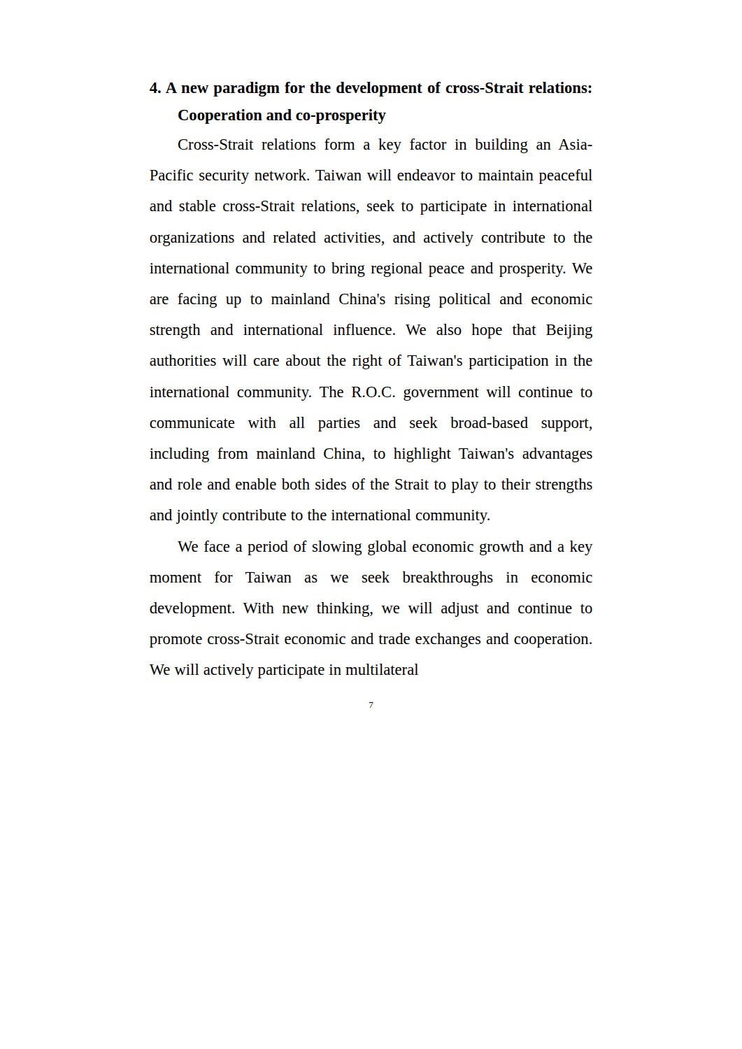4. A new paradigm for the development of cross-Strait relations: Cooperation and co-prosperity
Cross-Strait relations form a key factor in building an Asia-Pacific security network. Taiwan will endeavor to maintain peaceful and stable cross-Strait relations, seek to participate in international organizations and related activities, and actively contribute to the international community to bring regional peace and prosperity. We are facing up to mainland China's rising political and economic strength and international influence. We also hope that Beijing authorities will care about the right of Taiwan's participation in the international community. The R.O.C. government will continue to communicate with all parties and seek broad-based support, including from mainland China, to highlight Taiwan's advantages and role and enable both sides of the Strait to play to their strengths and jointly contribute to the international community.
We face a period of slowing global economic growth and a key moment for Taiwan as we seek breakthroughs in economic development. With new thinking, we will adjust and continue to promote cross-Strait economic and trade exchanges and cooperation. We will actively participate in multilateral
7